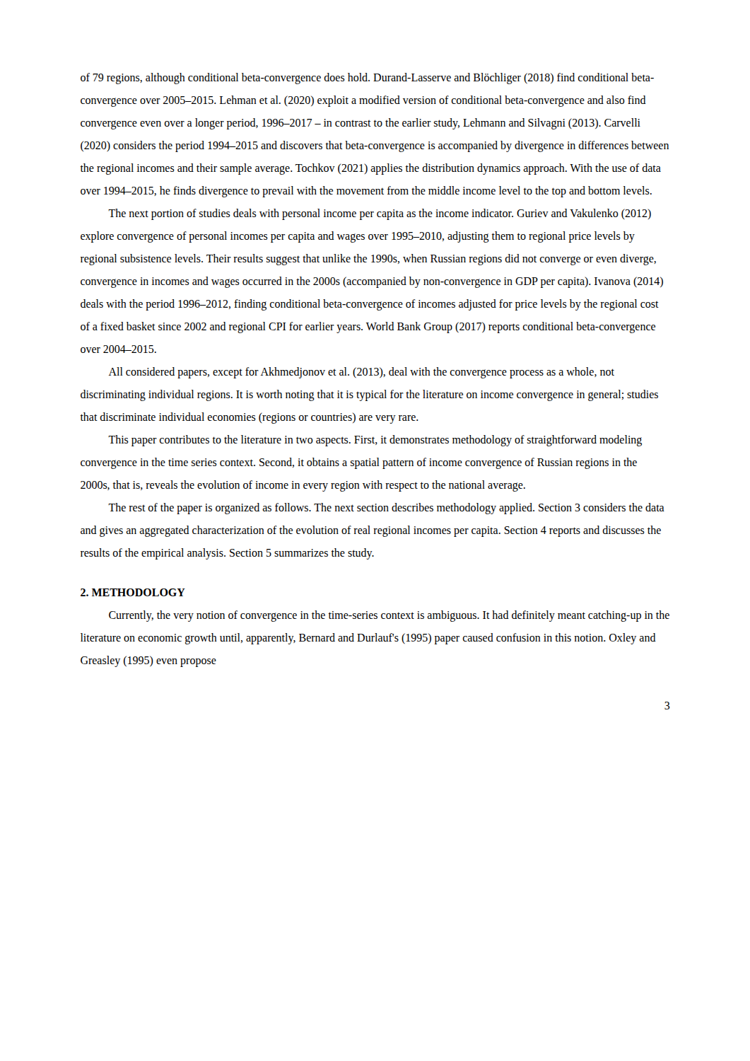of 79 regions, although conditional beta-convergence does hold. Durand-Lasserve and Blöchliger (2018) find conditional beta-convergence over 2005–2015. Lehman et al. (2020) exploit a modified version of conditional beta-convergence and also find convergence even over a longer period, 1996–2017 – in contrast to the earlier study, Lehmann and Silvagni (2013). Carvelli (2020) considers the period 1994–2015 and discovers that beta-convergence is accompanied by divergence in differences between the regional incomes and their sample average. Tochkov (2021) applies the distribution dynamics approach. With the use of data over 1994–2015, he finds divergence to prevail with the movement from the middle income level to the top and bottom levels.
The next portion of studies deals with personal income per capita as the income indicator. Guriev and Vakulenko (2012) explore convergence of personal incomes per capita and wages over 1995–2010, adjusting them to regional price levels by regional subsistence levels. Their results suggest that unlike the 1990s, when Russian regions did not converge or even diverge, convergence in incomes and wages occurred in the 2000s (accompanied by non-convergence in GDP per capita). Ivanova (2014) deals with the period 1996–2012, finding conditional beta-convergence of incomes adjusted for price levels by the regional cost of a fixed basket since 2002 and regional CPI for earlier years. World Bank Group (2017) reports conditional beta-convergence over 2004–2015.
All considered papers, except for Akhmedjonov et al. (2013), deal with the convergence process as a whole, not discriminating individual regions. It is worth noting that it is typical for the literature on income convergence in general; studies that discriminate individual economies (regions or countries) are very rare.
This paper contributes to the literature in two aspects. First, it demonstrates methodology of straightforward modeling convergence in the time series context. Second, it obtains a spatial pattern of income convergence of Russian regions in the 2000s, that is, reveals the evolution of income in every region with respect to the national average.
The rest of the paper is organized as follows. The next section describes methodology applied. Section 3 considers the data and gives an aggregated characterization of the evolution of real regional incomes per capita. Section 4 reports and discusses the results of the empirical analysis. Section 5 summarizes the study.
2. METHODOLOGY
Currently, the very notion of convergence in the time-series context is ambiguous. It had definitely meant catching-up in the literature on economic growth until, apparently, Bernard and Durlauf's (1995) paper caused confusion in this notion. Oxley and Greasley (1995) even propose
3